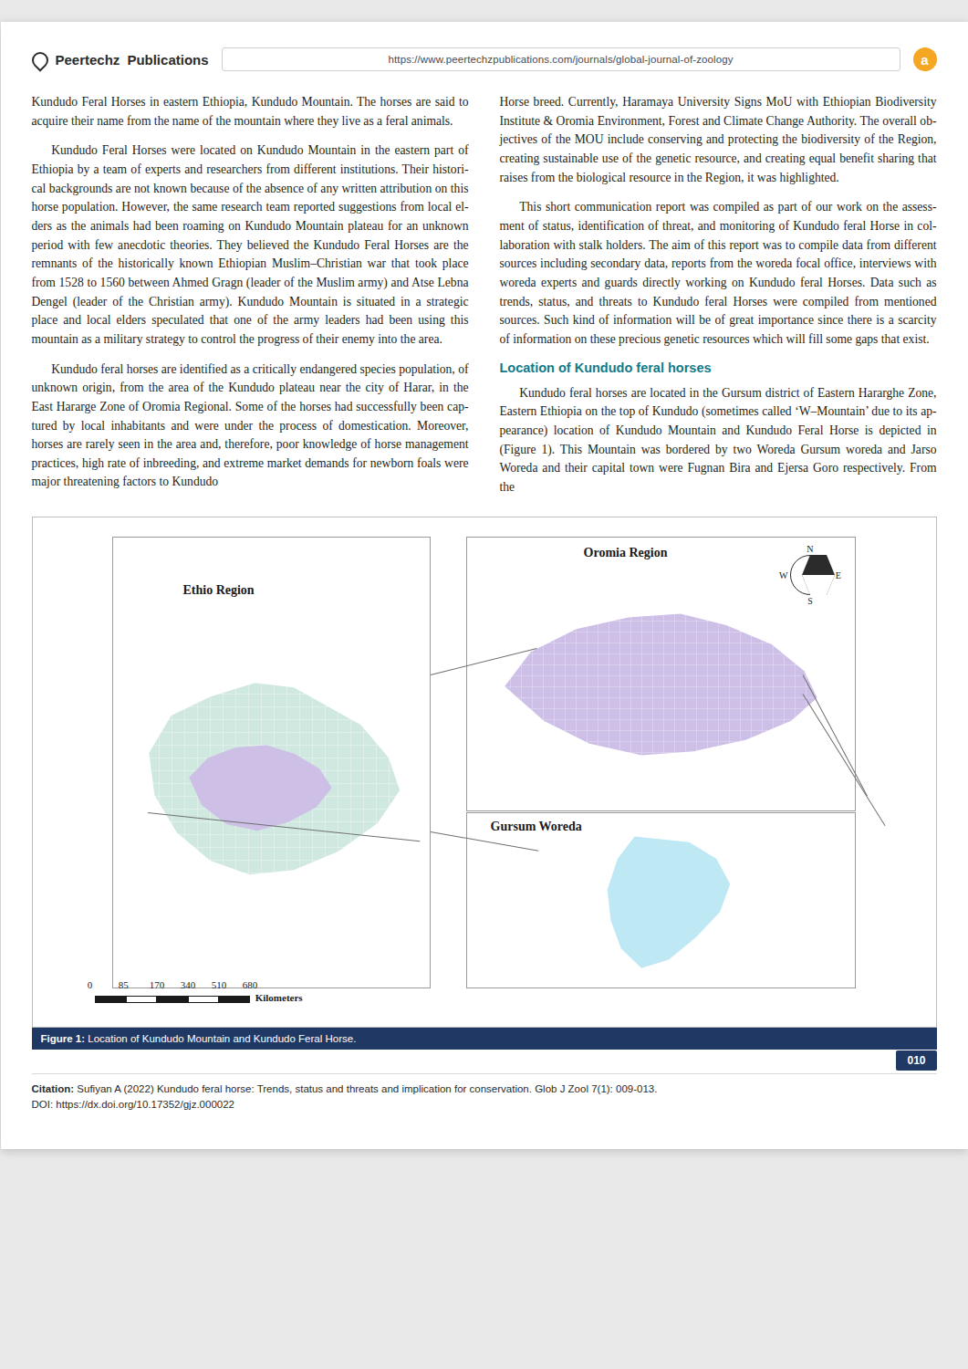Peertechz Publications
https://www.peertechzpublications.com/journals/global-journal-of-zoology
a
Kundudo Feral Horses in eastern Ethiopia, Kundudo Mountain. The horses are said to acquire their name from the name of the mountain where they live as a feral animals.
Kundudo Feral Horses were located on Kundudo Mountain in the eastern part of Ethiopia by a team of experts and researchers from different institutions. Their historical backgrounds are not known because of the absence of any written attribution on this horse population. However, the same research team reported suggestions from local elders as the animals had been roaming on Kundudo Mountain plateau for an unknown period with few anecdotic theories. They believed the Kundudo Feral Horses are the remnants of the historically known Ethiopian Muslim–Christian war that took place from 1528 to 1560 between Ahmed Gragn (leader of the Muslim army) and Atse Lebna Dengel (leader of the Christian army). Kundudo Mountain is situated in a strategic place and local elders speculated that one of the army leaders had been using this mountain as a military strategy to control the progress of their enemy into the area.
Kundudo feral horses are identified as a critically endangered species population, of unknown origin, from the area of the Kundudo plateau near the city of Harar, in the East Hararge Zone of Oromia Regional. Some of the horses had successfully been captured by local inhabitants and were under the process of domestication. Moreover, horses are rarely seen in the area and, therefore, poor knowledge of horse management practices, high rate of inbreeding, and extreme market demands for newborn foals were major threatening factors to Kundudo
Horse breed. Currently, Haramaya University Signs MoU with Ethiopian Biodiversity Institute & Oromia Environment, Forest and Climate Change Authority. The overall objectives of the MOU include conserving and protecting the biodiversity of the Region, creating sustainable use of the genetic resource, and creating equal benefit sharing that raises from the biological resource in the Region, it was highlighted.
This short communication report was compiled as part of our work on the assessment of status, identification of threat, and monitoring of Kundudo feral Horse in collaboration with stalk holders. The aim of this report was to compile data from different sources including secondary data, reports from the woreda focal office, interviews with woreda experts and guards directly working on Kundudo feral Horses. Data such as trends, status, and threats to Kundudo feral Horses were compiled from mentioned sources. Such kind of information will be of great importance since there is a scarcity of information on these precious genetic resources which will fill some gaps that exist.
Location of Kundudo feral horses
Kundudo feral horses are located in the Gursum district of Eastern Hararghe Zone, Eastern Ethiopia on the top of Kundudo (sometimes called ‘W–Mountain’ due to its appearance) location of Kundudo Mountain and Kundudo Feral Horse is depicted in (Figure 1). This Mountain was bordered by two Woreda Gursum woreda and Jarso Woreda and their capital town were Fugnan Bira and Ejersa Goro respectively. From the
Ethio Region
Oromia Region
N S E W
Gursum Woreda
085170340510680
Kilometers
Figure 1: Location of Kundudo Mountain and Kundudo Feral Horse.
010
Citation: Sufiyan A (2022) Kundudo feral horse: Trends, status and threats and implication for conservation. Glob J Zool 7(1): 009-013. DOI: https://dx.doi.org/10.17352/gjz.000022